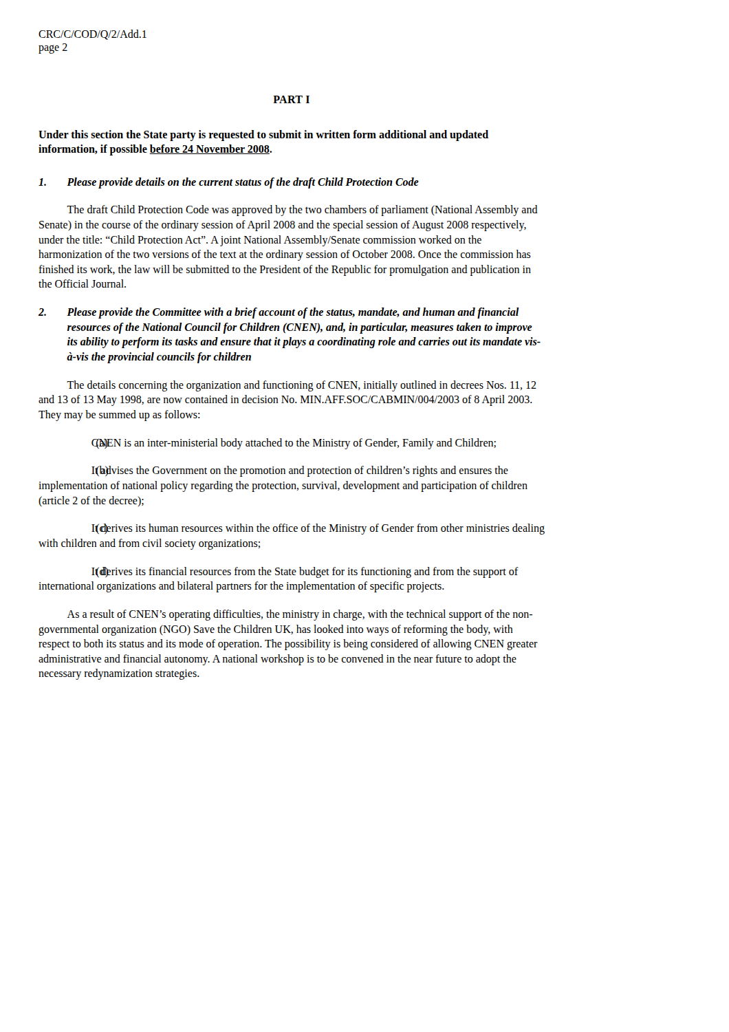CRC/C/COD/Q/2/Add.1
page 2
PART I
Under this section the State party is requested to submit in written form additional and updated information, if possible before 24 November 2008.
1.
Please provide details on the current status of the draft Child Protection Code
The draft Child Protection Code was approved by the two chambers of parliament (National Assembly and Senate) in the course of the ordinary session of April 2008 and the special session of August 2008 respectively, under the title: “Child Protection Act”. A joint National Assembly/Senate commission worked on the harmonization of the two versions of the text at the ordinary session of October 2008. Once the commission has finished its work, the law will be submitted to the President of the Republic for promulgation and publication in the Official Journal.
2.
Please provide the Committee with a brief account of the status, mandate, and human and financial resources of the National Council for Children (CNEN), and, in particular, measures taken to improve its ability to perform its tasks and ensure that it plays a coordinating role and carries out its mandate vis-à-vis the provincial councils for children
The details concerning the organization and functioning of CNEN, initially outlined in decrees Nos. 11, 12 and 13 of 13 May 1998, are now contained in decision No. MIN.AFF.SOC/CABMIN/004/2003 of 8 April 2003. They may be summed up as follows:
(a) CNEN is an inter-ministerial body attached to the Ministry of Gender, Family and Children;
(b) It advises the Government on the promotion and protection of children’s rights and ensures the implementation of national policy regarding the protection, survival, development and participation of children (article 2 of the decree);
(c) It derives its human resources within the office of the Ministry of Gender from other ministries dealing with children and from civil society organizations;
(d) It derives its financial resources from the State budget for its functioning and from the support of international organizations and bilateral partners for the implementation of specific projects.
As a result of CNEN’s operating difficulties, the ministry in charge, with the technical support of the non-governmental organization (NGO) Save the Children UK, has looked into ways of reforming the body, with respect to both its status and its mode of operation. The possibility is being considered of allowing CNEN greater administrative and financial autonomy. A national workshop is to be convened in the near future to adopt the necessary redynamization strategies.